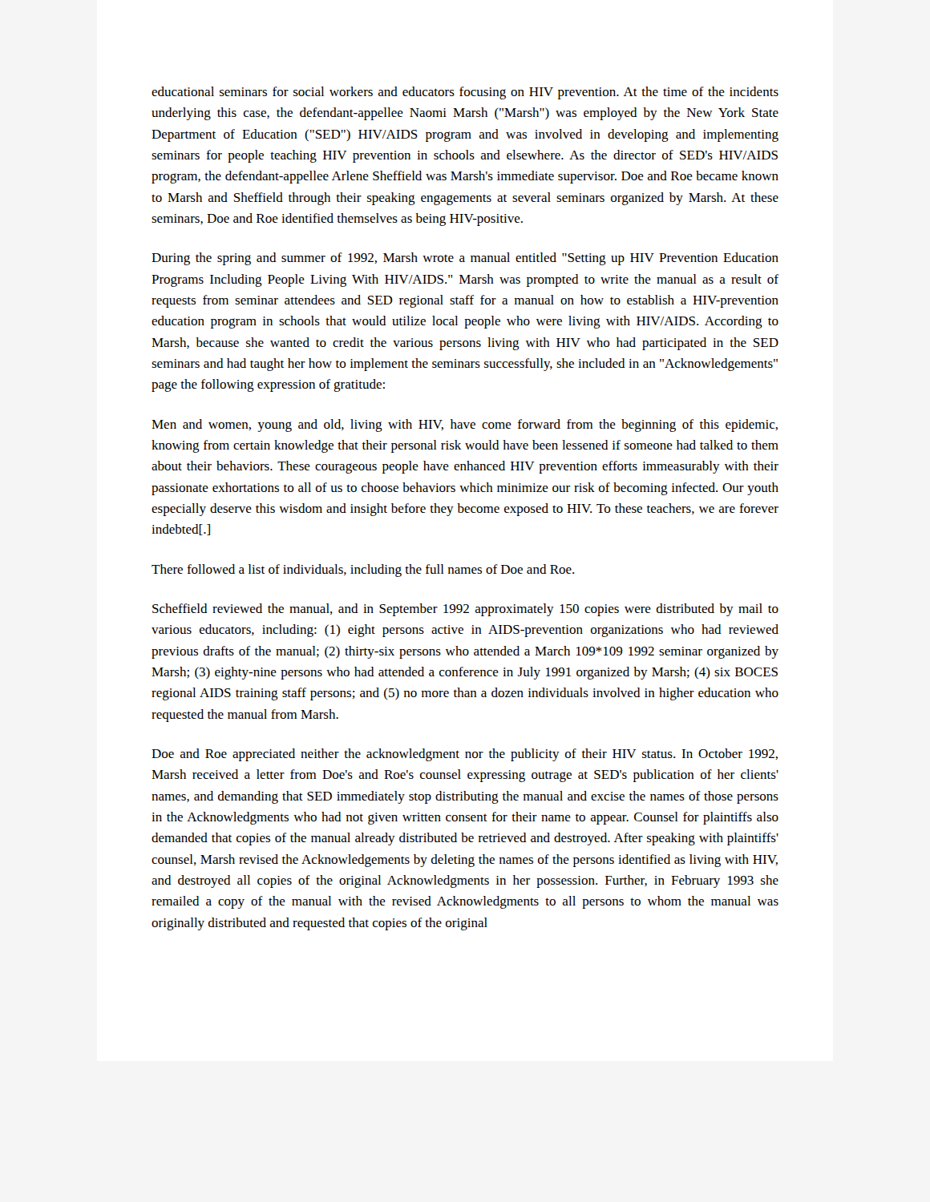educational seminars for social workers and educators focusing on HIV prevention. At the time of the incidents underlying this case, the defendant-appellee Naomi Marsh ("Marsh") was employed by the New York State Department of Education ("SED") HIV/AIDS program and was involved in developing and implementing seminars for people teaching HIV prevention in schools and elsewhere. As the director of SED's HIV/AIDS program, the defendant-appellee Arlene Sheffield was Marsh's immediate supervisor. Doe and Roe became known to Marsh and Sheffield through their speaking engagements at several seminars organized by Marsh. At these seminars, Doe and Roe identified themselves as being HIV-positive.
During the spring and summer of 1992, Marsh wrote a manual entitled "Setting up HIV Prevention Education Programs Including People Living With HIV/AIDS." Marsh was prompted to write the manual as a result of requests from seminar attendees and SED regional staff for a manual on how to establish a HIV-prevention education program in schools that would utilize local people who were living with HIV/AIDS. According to Marsh, because she wanted to credit the various persons living with HIV who had participated in the SED seminars and had taught her how to implement the seminars successfully, she included in an "Acknowledgements" page the following expression of gratitude:
Men and women, young and old, living with HIV, have come forward from the beginning of this epidemic, knowing from certain knowledge that their personal risk would have been lessened if someone had talked to them about their behaviors. These courageous people have enhanced HIV prevention efforts immeasurably with their passionate exhortations to all of us to choose behaviors which minimize our risk of becoming infected. Our youth especially deserve this wisdom and insight before they become exposed to HIV. To these teachers, we are forever indebted[.]
There followed a list of individuals, including the full names of Doe and Roe.
Scheffield reviewed the manual, and in September 1992 approximately 150 copies were distributed by mail to various educators, including: (1) eight persons active in AIDS-prevention organizations who had reviewed previous drafts of the manual; (2) thirty-six persons who attended a March 109*109 1992 seminar organized by Marsh; (3) eighty-nine persons who had attended a conference in July 1991 organized by Marsh; (4) six BOCES regional AIDS training staff persons; and (5) no more than a dozen individuals involved in higher education who requested the manual from Marsh.
Doe and Roe appreciated neither the acknowledgment nor the publicity of their HIV status. In October 1992, Marsh received a letter from Doe's and Roe's counsel expressing outrage at SED's publication of her clients' names, and demanding that SED immediately stop distributing the manual and excise the names of those persons in the Acknowledgments who had not given written consent for their name to appear. Counsel for plaintiffs also demanded that copies of the manual already distributed be retrieved and destroyed. After speaking with plaintiffs' counsel, Marsh revised the Acknowledgements by deleting the names of the persons identified as living with HIV, and destroyed all copies of the original Acknowledgments in her possession. Further, in February 1993 she remailed a copy of the manual with the revised Acknowledgments to all persons to whom the manual was originally distributed and requested that copies of the original